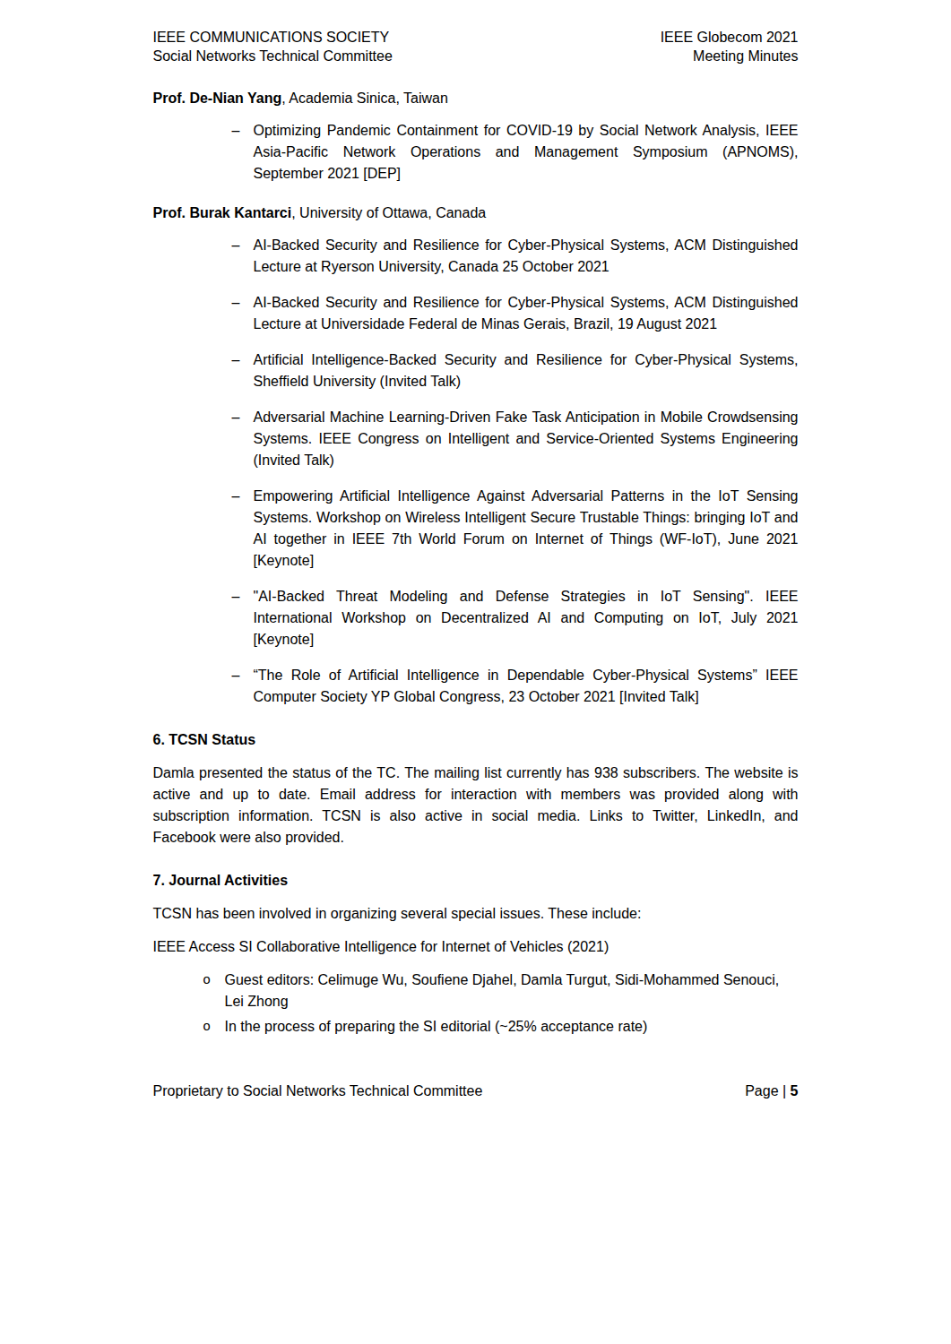IEEE COMMUNICATIONS SOCIETY
Social Networks Technical Committee
IEEE Globecom 2021
Meeting Minutes
Prof. De-Nian Yang, Academia Sinica, Taiwan
Optimizing Pandemic Containment for COVID-19 by Social Network Analysis, IEEE Asia-Pacific Network Operations and Management Symposium (APNOMS), September 2021 [DEP]
Prof. Burak Kantarci, University of Ottawa, Canada
AI-Backed Security and Resilience for Cyber-Physical Systems, ACM Distinguished Lecture at Ryerson University, Canada 25 October 2021
AI-Backed Security and Resilience for Cyber-Physical Systems, ACM Distinguished Lecture at Universidade Federal de Minas Gerais, Brazil, 19 August 2021
Artificial Intelligence-Backed Security and Resilience for Cyber-Physical Systems, Sheffield University (Invited Talk)
Adversarial Machine Learning-Driven Fake Task Anticipation in Mobile Crowdsensing Systems. IEEE Congress on Intelligent and Service-Oriented Systems Engineering (Invited Talk)
Empowering Artificial Intelligence Against Adversarial Patterns in the IoT Sensing Systems. Workshop on Wireless Intelligent Secure Trustable Things: bringing IoT and AI together in IEEE 7th World Forum on Internet of Things (WF-IoT), June 2021 [Keynote]
"AI-Backed Threat Modeling and Defense Strategies in IoT Sensing". IEEE International Workshop on Decentralized AI and Computing on IoT, July 2021 [Keynote]
“The Role of Artificial Intelligence in Dependable Cyber-Physical Systems” IEEE Computer Society YP Global Congress, 23 October 2021 [Invited Talk]
6. TCSN Status
Damla presented the status of the TC. The mailing list currently has 938 subscribers. The website is active and up to date. Email address for interaction with members was provided along with subscription information. TCSN is also active in social media. Links to Twitter, LinkedIn, and Facebook were also provided.
7. Journal Activities
TCSN has been involved in organizing several special issues. These include:
IEEE Access SI Collaborative Intelligence for Internet of Vehicles (2021)
Guest editors: Celimuge Wu, Soufiene Djahel, Damla Turgut, Sidi-Mohammed Senouci, Lei Zhong
In the process of preparing the SI editorial (~25% acceptance rate)
Proprietary to Social Networks Technical Committee
Page | 5